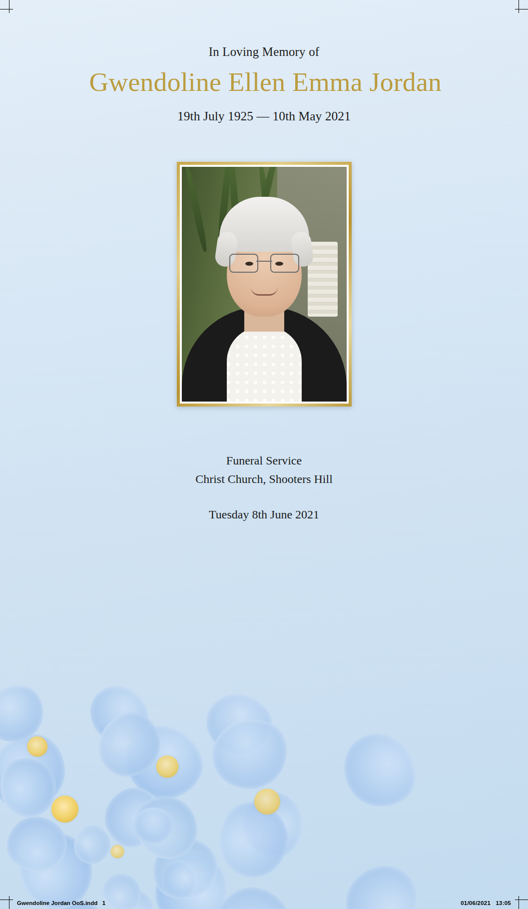In Loving Memory of
Gwendoline Ellen Emma Jordan
19th July 1925 — 10th May 2021
Funeral Service
Christ Church, Shooters Hill Tuesday 8th June 2021
Gwendoline Jordan OoS.indd 1 01/06/2021 13:05